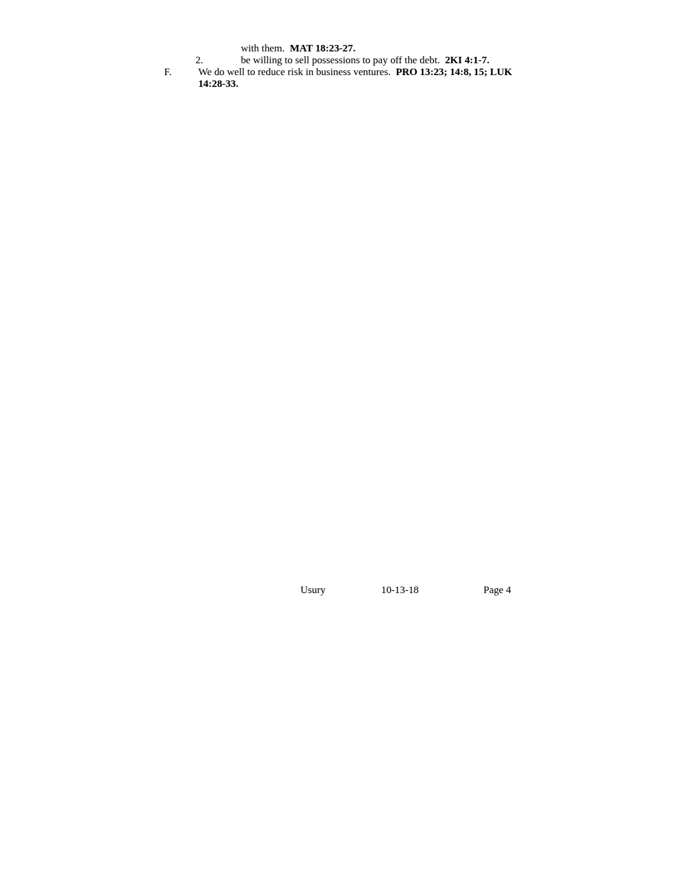with them. MAT 18:23-27.
2. be willing to sell possessions to pay off the debt. 2KI 4:1-7.
F. We do well to reduce risk in business ventures. PRO 13:23; 14:8, 15; LUK 14:28-33.
Usury 10-13-18 Page 4